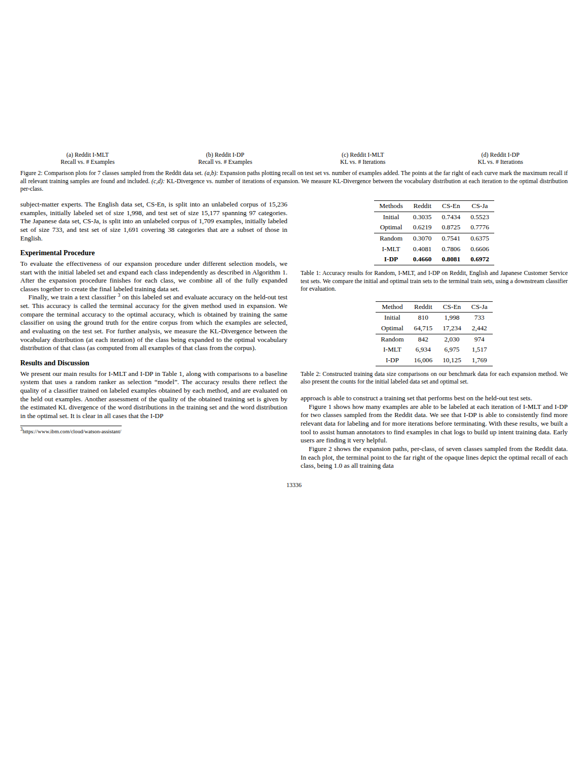(a) Reddit I-MLT
Recall vs. # Examples
(b) Reddit I-DP
Recall vs. # Examples
(c) Reddit I-MLT
KL vs. # Iterations
(d) Reddit I-DP
KL vs. # Iterations
Figure 2: Comparison plots for 7 classes sampled from the Reddit data set. (a,b): Expansion paths plotting recall on test set vs. number of examples added. The points at the far right of each curve mark the maximum recall if all relevant training samples are found and included. (c,d): KL-Divergence vs. number of iterations of expansion. We measure KL-Divergence between the vocabulary distribution at each iteration to the optimal distribution per-class.
subject-matter experts. The English data set, CS-En, is split into an unlabeled corpus of 15,236 examples, initially labeled set of size 1,998, and test set of size 15,177 spanning 97 categories. The Japanese data set, CS-Ja, is split into an unlabeled corpus of 1,709 examples, initially labeled set of size 733, and test set of size 1,691 covering 38 categories that are a subset of those in English.
Experimental Procedure
To evaluate the effectiveness of our expansion procedure under different selection models, we start with the initial labeled set and expand each class independently as described in Algorithm 1. After the expansion procedure finishes for each class, we combine all of the fully expanded classes together to create the final labeled training data set.
Finally, we train a text classifier 3 on this labeled set and evaluate accuracy on the held-out test set. This accuracy is called the terminal accuracy for the given method used in expansion. We compare the terminal accuracy to the optimal accuracy, which is obtained by training the same classifier on using the ground truth for the entire corpus from which the examples are selected, and evaluating on the test set. For further analysis, we measure the KL-Divergence between the vocabulary distribution (at each iteration) of the class being expanded to the optimal vocabulary distribution of that class (as computed from all examples of that class from the corpus).
Results and Discussion
We present our main results for I-MLT and I-DP in Table 1, along with comparisons to a baseline system that uses a random ranker as selection “model”. The accuracy results there reflect the quality of a classifier trained on labeled examples obtained by each method, and are evaluated on the held out examples. Another assessment of the quality of the obtained training set is given by the estimated KL divergence of the word distributions in the training set and the word distribution in the optimal set. It is clear in all cases that the I-DP
3https://www.ibm.com/cloud/watson-assistant/
| Methods | Reddit | CS-En | CS-Ja |
| --- | --- | --- | --- |
| Initial | 0.3035 | 0.7434 | 0.5523 |
| Optimal | 0.6219 | 0.8725 | 0.7776 |
| Random | 0.3070 | 0.7541 | 0.6375 |
| I-MLT | 0.4081 | 0.7806 | 0.6606 |
| I-DP | 0.4660 | 0.8081 | 0.6972 |
Table 1: Accuracy results for Random, I-MLT, and I-DP on Reddit, English and Japanese Customer Service test sets. We compare the initial and optimal train sets to the terminal train sets, using a downstream classifier for evaluation.
| Method | Reddit | CS-En | CS-Ja |
| --- | --- | --- | --- |
| Initial | 810 | 1,998 | 733 |
| Optimal | 64,715 | 17,234 | 2,442 |
| Random | 842 | 2,030 | 974 |
| I-MLT | 6,934 | 6,975 | 1,517 |
| I-DP | 16,006 | 10,125 | 1,769 |
Table 2: Constructed training data size comparisons on our benchmark data for each expansion method. We also present the counts for the initial labeled data set and optimal set.
approach is able to construct a training set that performs best on the held-out test sets.
Figure 1 shows how many examples are able to be labeled at each iteration of I-MLT and I-DP for two classes sampled from the Reddit data. We see that I-DP is able to consistently find more relevant data for labeling and for more iterations before terminating. With these results, we built a tool to assist human annotators to find examples in chat logs to build up intent training data. Early users are finding it very helpful.
Figure 2 shows the expansion paths, per-class, of seven classes sampled from the Reddit data. In each plot, the terminal point to the far right of the opaque lines depict the optimal recall of each class, being 1.0 as all training data
13336